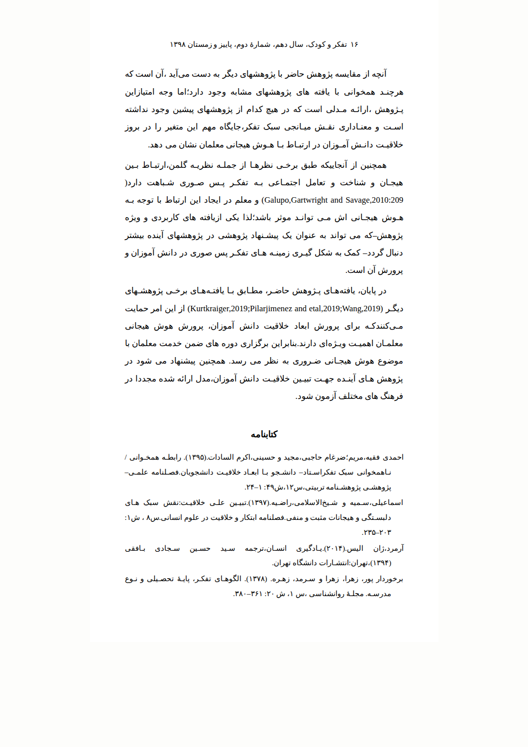۱۶ تفکر و کودک، سال دهم، شمارهٔ دوم، پاییز و زمستان ۱۳۹۸
آنچه از مقایسه پژوهش حاضر با پژوهشهای دیگر به دست می‌آید ،آن است که هرچنـد همخوانی با یافته های پژوهشهای مشابه وجود دارد؛اما وجه امتیازاین پـژوهش ،ارائـه مـدلی است که در هیچ کدام از پژوهشهای پیشین وجود نداشته اسـت و معنـاداری نقـش میـانجی سبک تفکر،جایگاه مهم این متغیر را در بروز خلاقیـت دانـش آمـوزان در ارتبـاط بـا هـوش هیجانی معلمان نشان می دهد.
همچنین از آنجاییکه طبق برخـی نظرهـا از جملـه نظریـه گلمن،ارتبـاط بـین هیجـان و شناخت و تعامل اجتمـاعی بـه تفکـر پـس صـوری شـباهت دارد( Galupo,Gartwright and Savage,2010:209) و معلم در ایجاد این ارتباط با توجه بـه هـوش هیجـانی اش مـی توانـد موثر باشد؛لذا یکی ازیافته های کاربردی و ویژه پژوهش–که می تواند به عنوان یک پیشـنهاد پژوهشی در پژوهشهای آینده بیشتر دنبال گردد– کمک به شکل گیـری زمینـه هـای تفکـر پس صوری در دانش آموزان و پرورش آن است.
در پایان، یافته‌هـای پـژوهش حاضـر، مطـابق بـا یافتـه‌هـای برخـی پژوهشـهای دیگـر (Kurtkraiger,2019;Pilarjimenez and etal,2019;Wang,2019) از این امر حمایت مـی‌کنندکـه برای پرورش ابعاد خلاقیت دانش آموزان، پرورش هوش هیجانی معلمـان اهمیـت ویـژه‌ای دارند.بنابراین برگزاری دوره های ضمن خدمت معلمان با موضوع هوش هیجـانی ضـروری به نظر می رسد. همچنین پیشنهاد می شود در پژوهش هـای آینـده جهـت تبیـین خلاقیـت دانش آموزان،مدل ارائه شده مجددا در فرهنگ های مختلف آزمون شود.
کتابنامه
احمدی فقیه،مریم؛ضرغام حاجبی،مجید و حسینی،اکرم السادات.(۱۳۹۵). رابطـه همخـوانی /نـاهمخوانی سبک تفکراسـتاد– دانشـجو بـا ابعـاد خلاقیـت دانشجویان.فصـلنامه علمـی–پژوهشـی پژوهشـنامه تربیتی،س۱۲،ش۴۹: ۱–۲۴.
اسماعیلی،سـمیه و شـیخ‌الاسلامی،راضـیه.(۱۳۹۷).تبیـین علـی خلاقیـت:نقش سبک هـای دلبسـتگی و هیجانات مثبت و منفی.فصلنامه ابتکار و خلاقیت در علوم انسانی.س۸ ، ش۱: ۲۰۳–۲۳۵.
آرمرد،ژان الیس.(۲۰۱۴).یـادگیری انسـان،ترجمه سـید حسـین سـجادی بـافقی (۱۳۹۴)،تهران:انتشـارات دانشگاه تهران.
برخوردار پور، زهرا، زهرا و سـرمد، زهـره. (۱۳۷۸). الگوهـای تفکـر، پایـهٔ تحصـیلی و نـوع مدرسـه. مجلـهٔ روانشناسی ،س ۱، ش ۲۰: ۳۶۱–۳۸۰.